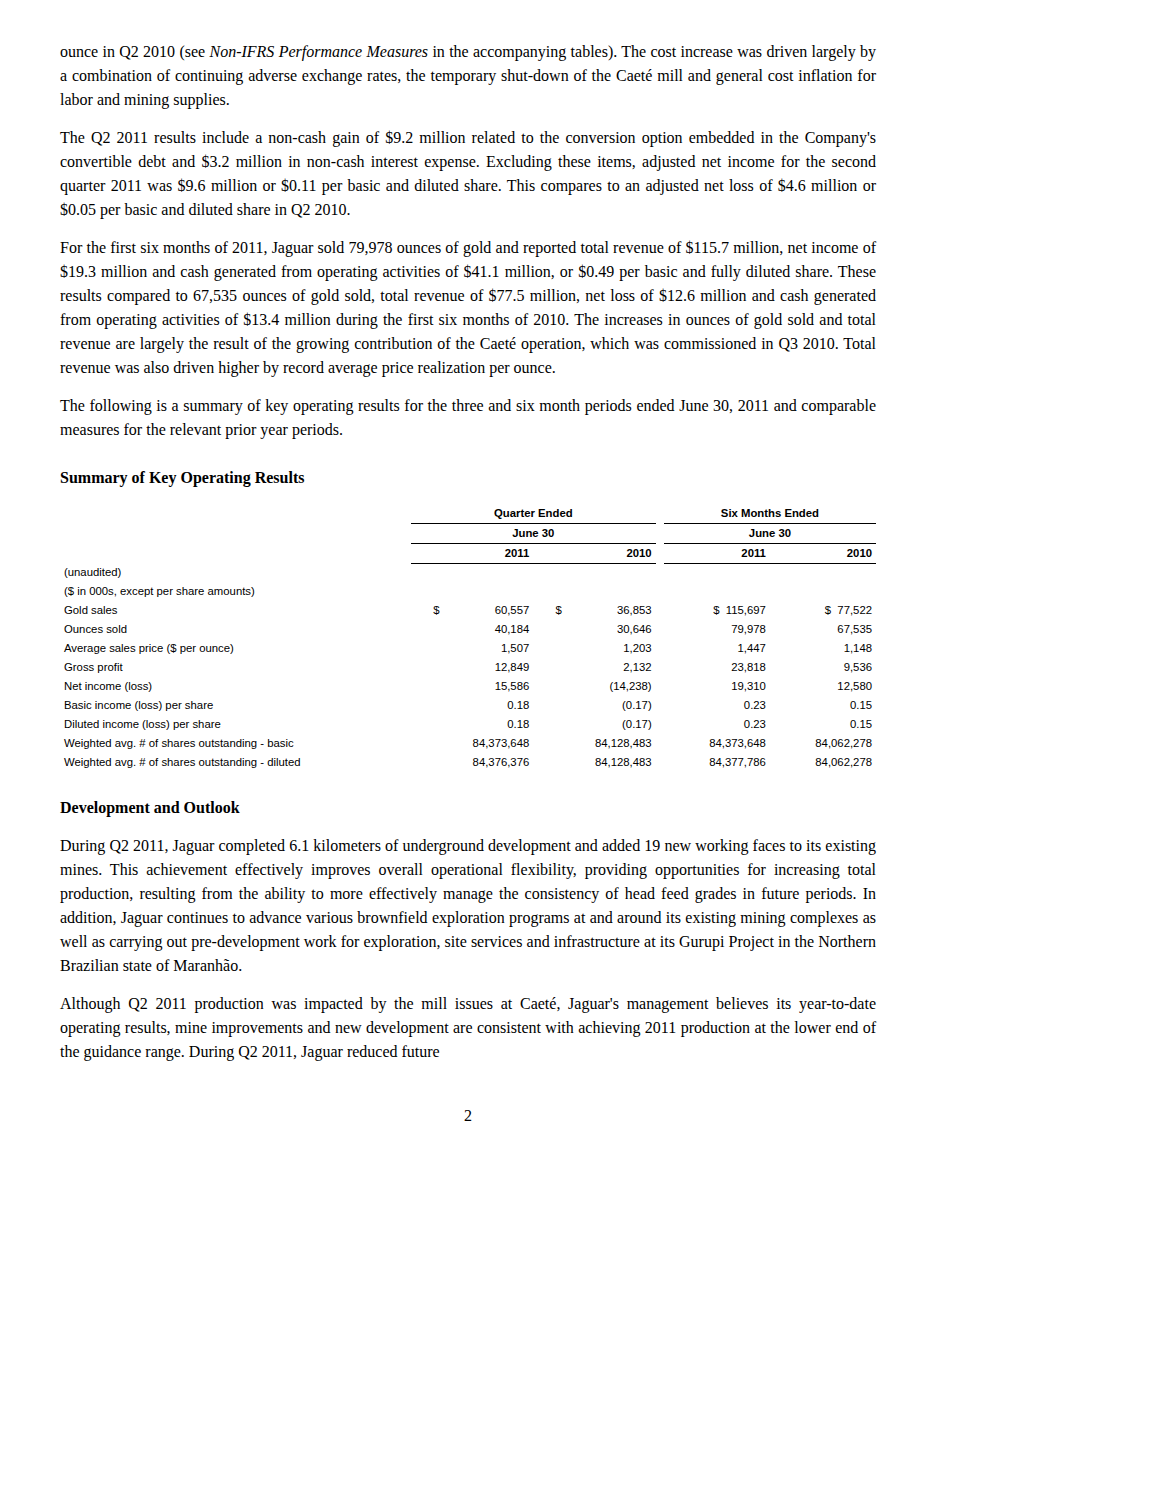ounce in Q2 2010 (see Non-IFRS Performance Measures in the accompanying tables). The cost increase was driven largely by a combination of continuing adverse exchange rates, the temporary shut-down of the Caeté mill and general cost inflation for labor and mining supplies.
The Q2 2011 results include a non-cash gain of $9.2 million related to the conversion option embedded in the Company's convertible debt and $3.2 million in non-cash interest expense. Excluding these items, adjusted net income for the second quarter 2011 was $9.6 million or $0.11 per basic and diluted share. This compares to an adjusted net loss of $4.6 million or $0.05 per basic and diluted share in Q2 2010.
For the first six months of 2011, Jaguar sold 79,978 ounces of gold and reported total revenue of $115.7 million, net income of $19.3 million and cash generated from operating activities of $41.1 million, or $0.49 per basic and fully diluted share. These results compared to 67,535 ounces of gold sold, total revenue of $77.5 million, net loss of $12.6 million and cash generated from operating activities of $13.4 million during the first six months of 2010. The increases in ounces of gold sold and total revenue are largely the result of the growing contribution of the Caeté operation, which was commissioned in Q3 2010. Total revenue was also driven higher by record average price realization per ounce.
The following is a summary of key operating results for the three and six month periods ended June 30, 2011 and comparable measures for the relevant prior year periods.
Summary of Key Operating Results
| | | Quarter Ended | | Six Months Ended |
| | | June 30 | | June 30 |
| | | 2011 | 2010 | | 2011 | 2010 |
| (unaudited) | | | | | | | | |
| ($ in 000s, except per share amounts) | | | | | | | | |
| Gold sales | | $ | 60,557 | $ | 36,853 | | $ 115,697 | $ 77,522 |
| Ounces sold | | | 40,184 | | 30,646 | | 79,978 | 67,535 |
| Average sales price ($ per ounce) | | | 1,507 | | 1,203 | | 1,447 | 1,148 |
| Gross profit | | | 12,849 | | 2,132 | | 23,818 | 9,536 |
| Net income (loss) | | | 15,586 | | (14,238) | | 19,310 | 12,580 |
| Basic income (loss) per share | | | 0.18 | | (0.17) | | 0.23 | 0.15 |
| Diluted income (loss) per share | | | 0.18 | | (0.17) | | 0.23 | 0.15 |
| Weighted avg. # of shares outstanding - basic | | 84,373,648 | 84,128,483 | | 84,373,648 | 84,062,278 |
| Weighted avg. # of shares outstanding - diluted | | 84,376,376 | 84,128,483 | | 84,377,786 | 84,062,278 |
Development and Outlook
During Q2 2011, Jaguar completed 6.1 kilometers of underground development and added 19 new working faces to its existing mines. This achievement effectively improves overall operational flexibility, providing opportunities for increasing total production, resulting from the ability to more effectively manage the consistency of head feed grades in future periods. In addition, Jaguar continues to advance various brownfield exploration programs at and around its existing mining complexes as well as carrying out pre-development work for exploration, site services and infrastructure at its Gurupi Project in the Northern Brazilian state of Maranhão.
Although Q2 2011 production was impacted by the mill issues at Caeté, Jaguar's management believes its year-to-date operating results, mine improvements and new development are consistent with achieving 2011 production at the lower end of the guidance range. During Q2 2011, Jaguar reduced future
2